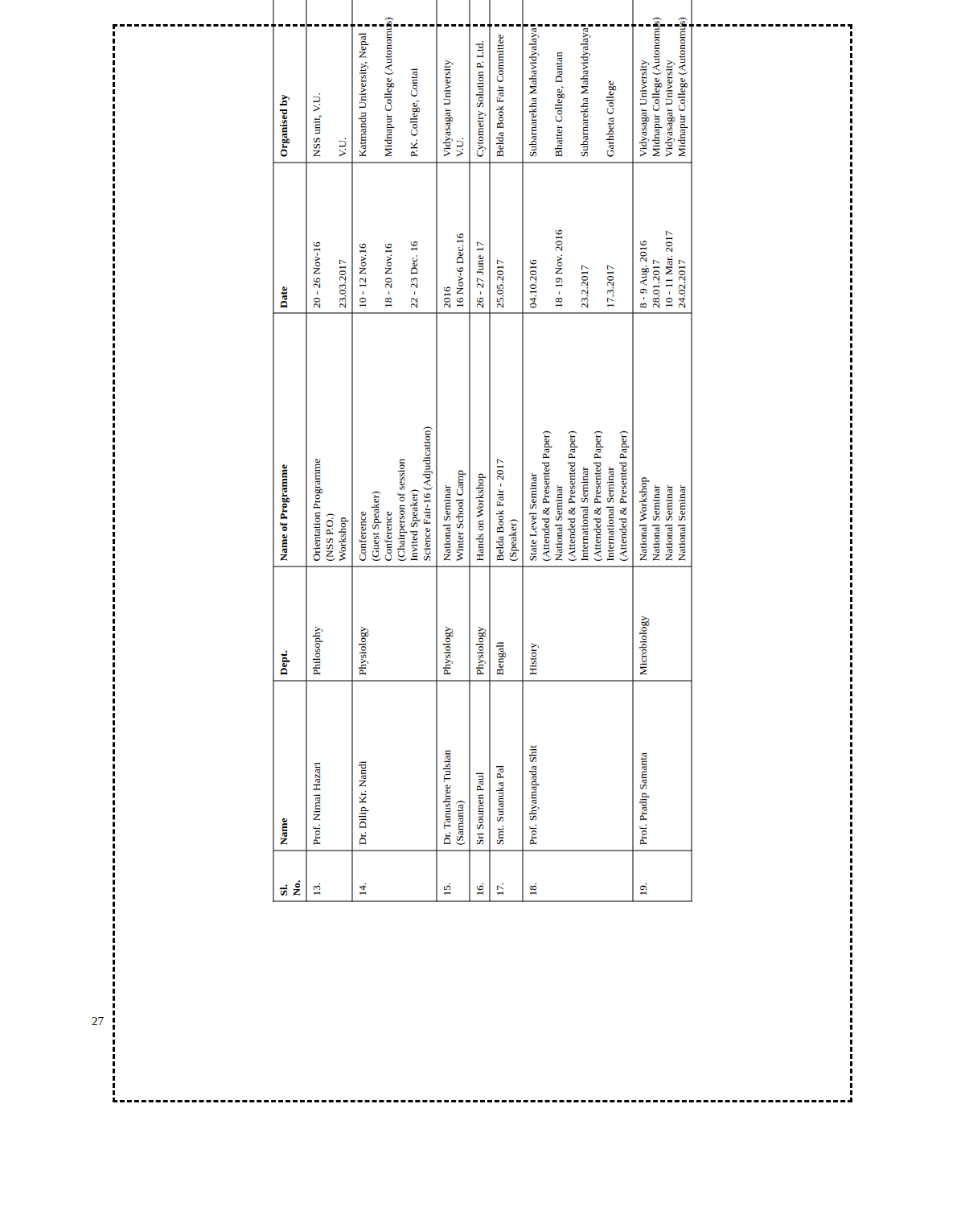27
| Sl. No. | Name | Dept. | Name of Programme | Date | Organised by |
| --- | --- | --- | --- | --- | --- |
| 13. | Prof. Nimai Hazari | Philosophy | Orientation Programme (NSS P.O.) Workshop | 20 - 26 Nov-16 23.03.2017 | NSS unit, V.U. V.U. |
| 14. | Dr. Dilip Kr. Nandi | Physiology | Conference (Guest Speaker) Conference (Chairperson of session Invited Speaker) Science Fair-16 (Adjudication) | 10 - 12 Nov.16 18 - 20 Nov.16 22 - 23 Dec. 16 | Katmandu University, Nepal Midnapur College (Autonomus) P.K. College, Contai |
| 15. | Dr. Tanushree Tulsian (Samanta) | Physiology | National Seminar Winter School Camp | 2016 16 Nov-6 Dec.16 | Vidyasagar University V.U. |
| 16. | Sri Soumen Paul | Physiology | Hands on Workshop | 26 - 27 June 17 | Cytometry Solution P. Ltd. |
| 17. | Smt. Sutanuka Pal | Bengali | Belda Book Fair - 2017 (Speaker) | 25.05.2017 | Belda Book Fair Committee |
| 18. | Prof. Shyamapada Shit | History | State Level Seminar (Attended & Presented Paper) National Seminar (Attended & Presented Paper) International Seminar (Attended & Presented Paper) International Seminar (Attended & Presented Paper) | 04.10.2016 18 - 19 Nov. 2016 23.2.2017 17.3.2017 | Subarnarekha Mahavidyalaya Bhatter College, Dantan Subarnarekha Mahavidyalaya Garhbeta College |
| 19. | Prof. Pradip Samanta | Microbiology | National Workshop National Seminar National Seminar National Seminar | 8 - 9 Aug. 2016 28.01.2017 10 - 11 Mar. 2017 24.02.2017 | Vidyasagar University Midnapur College (Autonomus) Vidyasagar University Midnapur College (Autonomus) |